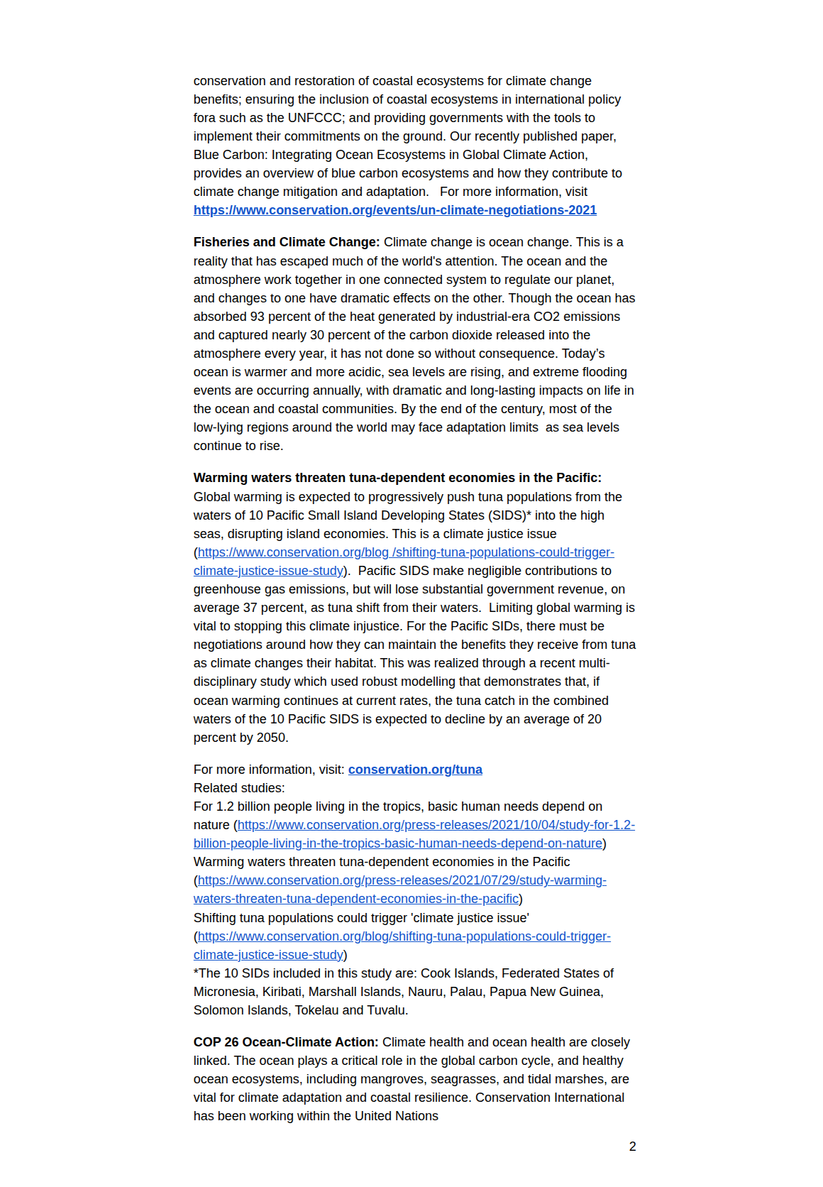conservation and restoration of coastal ecosystems for climate change benefits; ensuring the inclusion of coastal ecosystems in international policy fora such as the UNFCCC; and providing governments with the tools to implement their commitments on the ground. Our recently published paper, Blue Carbon: Integrating Ocean Ecosystems in Global Climate Action, provides an overview of blue carbon ecosystems and how they contribute to climate change mitigation and adaptation. For more information, visit https://www.conservation.org/events/un-climate-negotiations-2021
Fisheries and Climate Change: Climate change is ocean change. This is a reality that has escaped much of the world's attention. The ocean and the atmosphere work together in one connected system to regulate our planet, and changes to one have dramatic effects on the other. Though the ocean has absorbed 93 percent of the heat generated by industrial-era CO2 emissions and captured nearly 30 percent of the carbon dioxide released into the atmosphere every year, it has not done so without consequence. Today’s ocean is warmer and more acidic, sea levels are rising, and extreme flooding events are occurring annually, with dramatic and long-lasting impacts on life in the ocean and coastal communities. By the end of the century, most of the low-lying regions around the world may face adaptation limits as sea levels continue to rise.
Warming waters threaten tuna-dependent economies in the Pacific: Global warming is expected to progressively push tuna populations from the waters of 10 Pacific Small Island Developing States (SIDS)* into the high seas, disrupting island economies. This is a climate justice issue (https://www.conservation.org/blog /shifting-tuna-populations-could-trigger-climate-justice-issue-study). Pacific SIDS make negligible contributions to greenhouse gas emissions, but will lose substantial government revenue, on average 37 percent, as tuna shift from their waters. Limiting global warming is vital to stopping this climate injustice. For the Pacific SIDs, there must be negotiations around how they can maintain the benefits they receive from tuna as climate changes their habitat. This was realized through a recent multi-disciplinary study which used robust modelling that demonstrates that, if ocean warming continues at current rates, the tuna catch in the combined waters of the 10 Pacific SIDS is expected to decline by an average of 20 percent by 2050.
For more information, visit: conservation.org/tuna
Related studies:
For 1.2 billion people living in the tropics, basic human needs depend on nature (https://www.conservation.org/press-releases/2021/10/04/study-for-1.2-billion-people-living-in-the-tropics-basic-human-needs-depend-on-nature)
Warming waters threaten tuna-dependent economies in the Pacific (https://www.conservation.org/press-releases/2021/07/29/study-warming-waters-threaten-tuna-dependent-economies-in-the-pacific)
Shifting tuna populations could trigger 'climate justice issue' (https://www.conservation.org/blog/shifting-tuna-populations-could-trigger-climate-justice-issue-study)
*The 10 SIDs included in this study are: Cook Islands, Federated States of Micronesia, Kiribati, Marshall Islands, Nauru, Palau, Papua New Guinea, Solomon Islands, Tokelau and Tuvalu.
COP 26 Ocean-Climate Action: Climate health and ocean health are closely linked. The ocean plays a critical role in the global carbon cycle, and healthy ocean ecosystems, including mangroves, seagrasses, and tidal marshes, are vital for climate adaptation and coastal resilience. Conservation International has been working within the United Nations
2